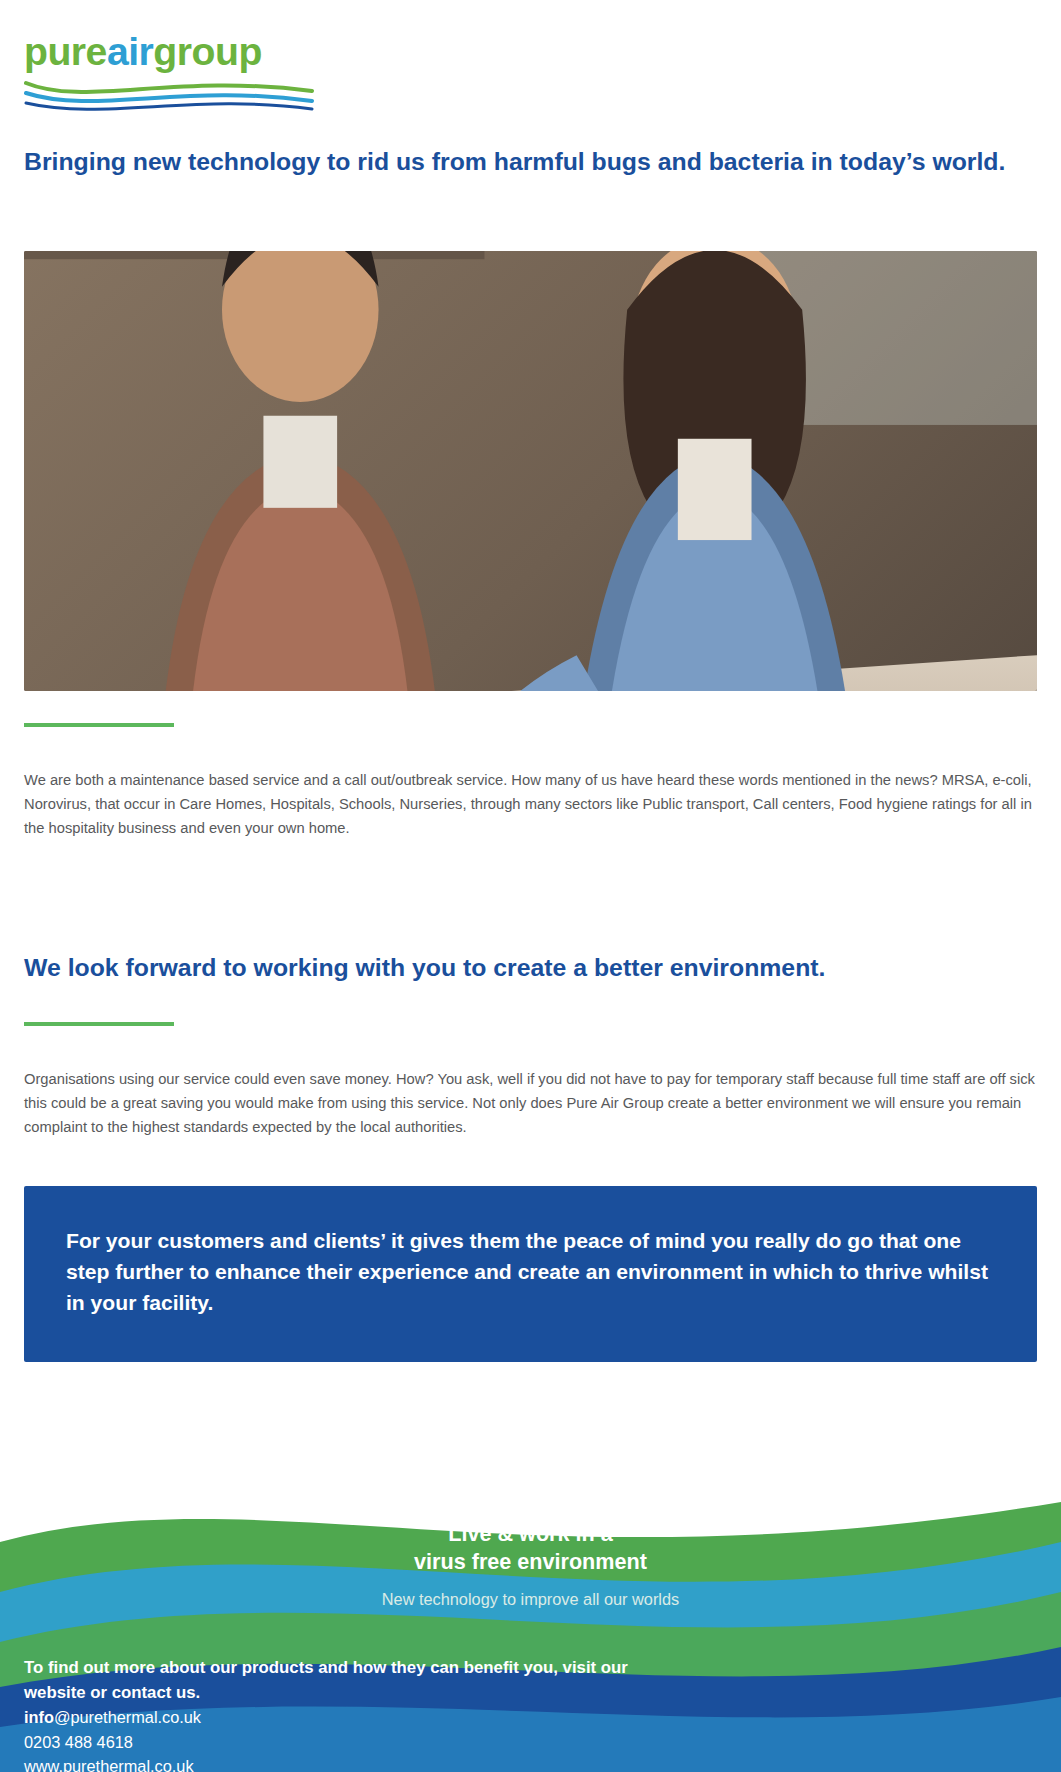pure air group
Bringing new technology to rid us from harmful bugs and bacteria in today’s world.
We are both a maintenance based service and a call out/outbreak service. How many of us have heard these words mentioned in the news? MRSA, e-coli, Norovirus, that occur in Care Homes, Hospitals, Schools, Nurseries, through many sectors like Public transport, Call centers, Food hygiene ratings for all in the hospitality business and even your own home.
We look forward to working with you to create a better environment.
Organisations using our service could even save money. How? You ask, well if you did not have to pay for temporary staff because full time staff are off sick this could be a great saving you would make from using this service. Not only does Pure Air Group create a better environment we will ensure you remain complaint to the highest standards expected by the local authorities.
For your customers and clients’ it gives them the peace of mind you really do go that one step further to enhance their experience and create an environment in which to thrive whilst in your facility.
Live & work in a
virus free environment
New technology to improve all our worlds
To find out more about our products and how they can benefit you, visit our website or contact us. info@purethermal.co.uk 0203 488 4618 www.purethermal.co.uk